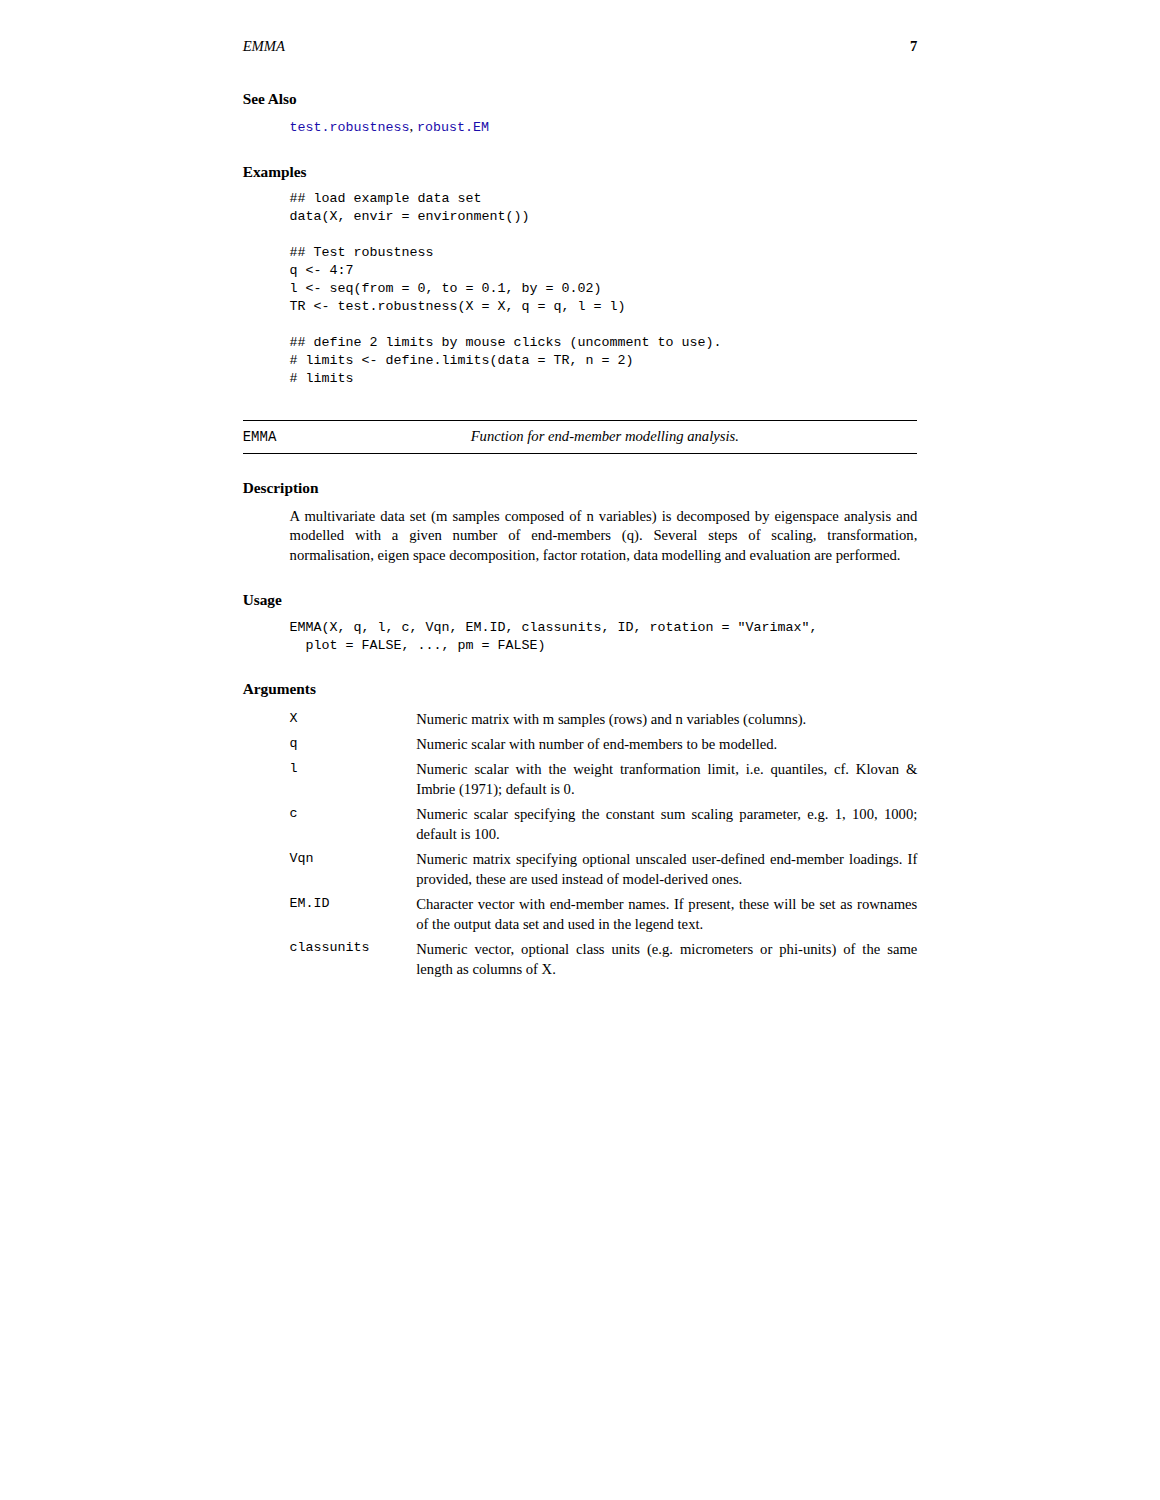EMMA 7
See Also
test.robustness, robust.EM
Examples
## load example data set
data(X, envir = environment())

## Test robustness
q <- 4:7
l <- seq(from = 0, to = 0.1, by = 0.02)
TR <- test.robustness(X = X, q = q, l = l)

## define 2 limits by mouse clicks (uncomment to use).
# limits <- define.limits(data = TR, n = 2)
# limits
EMMA Function for end-member modelling analysis.
Description
A multivariate data set (m samples composed of n variables) is decomposed by eigenspace analysis and modelled with a given number of end-members (q). Several steps of scaling, transformation, normalisation, eigen space decomposition, factor rotation, data modelling and evaluation are performed.
Usage
EMMA(X, q, l, c, Vqn, EM.ID, classunits, ID, rotation = "Varimax",
  plot = FALSE, ..., pm = FALSE)
Arguments
| X | Numeric matrix with m samples (rows) and n variables (columns). |
| q | Numeric scalar with number of end-members to be modelled. |
| l | Numeric scalar with the weight tranformation limit, i.e. quantiles, cf. Klovan & Imbrie (1971); default is 0. |
| c | Numeric scalar specifying the constant sum scaling parameter, e.g. 1, 100, 1000; default is 100. |
| Vqn | Numeric matrix specifying optional unscaled user-defined end-member loadings. If provided, these are used instead of model-derived ones. |
| EM.ID | Character vector with end-member names. If present, these will be set as rownames of the output data set and used in the legend text. |
| classunits | Numeric vector, optional class units (e.g. micrometers or phi-units) of the same length as columns of X. |